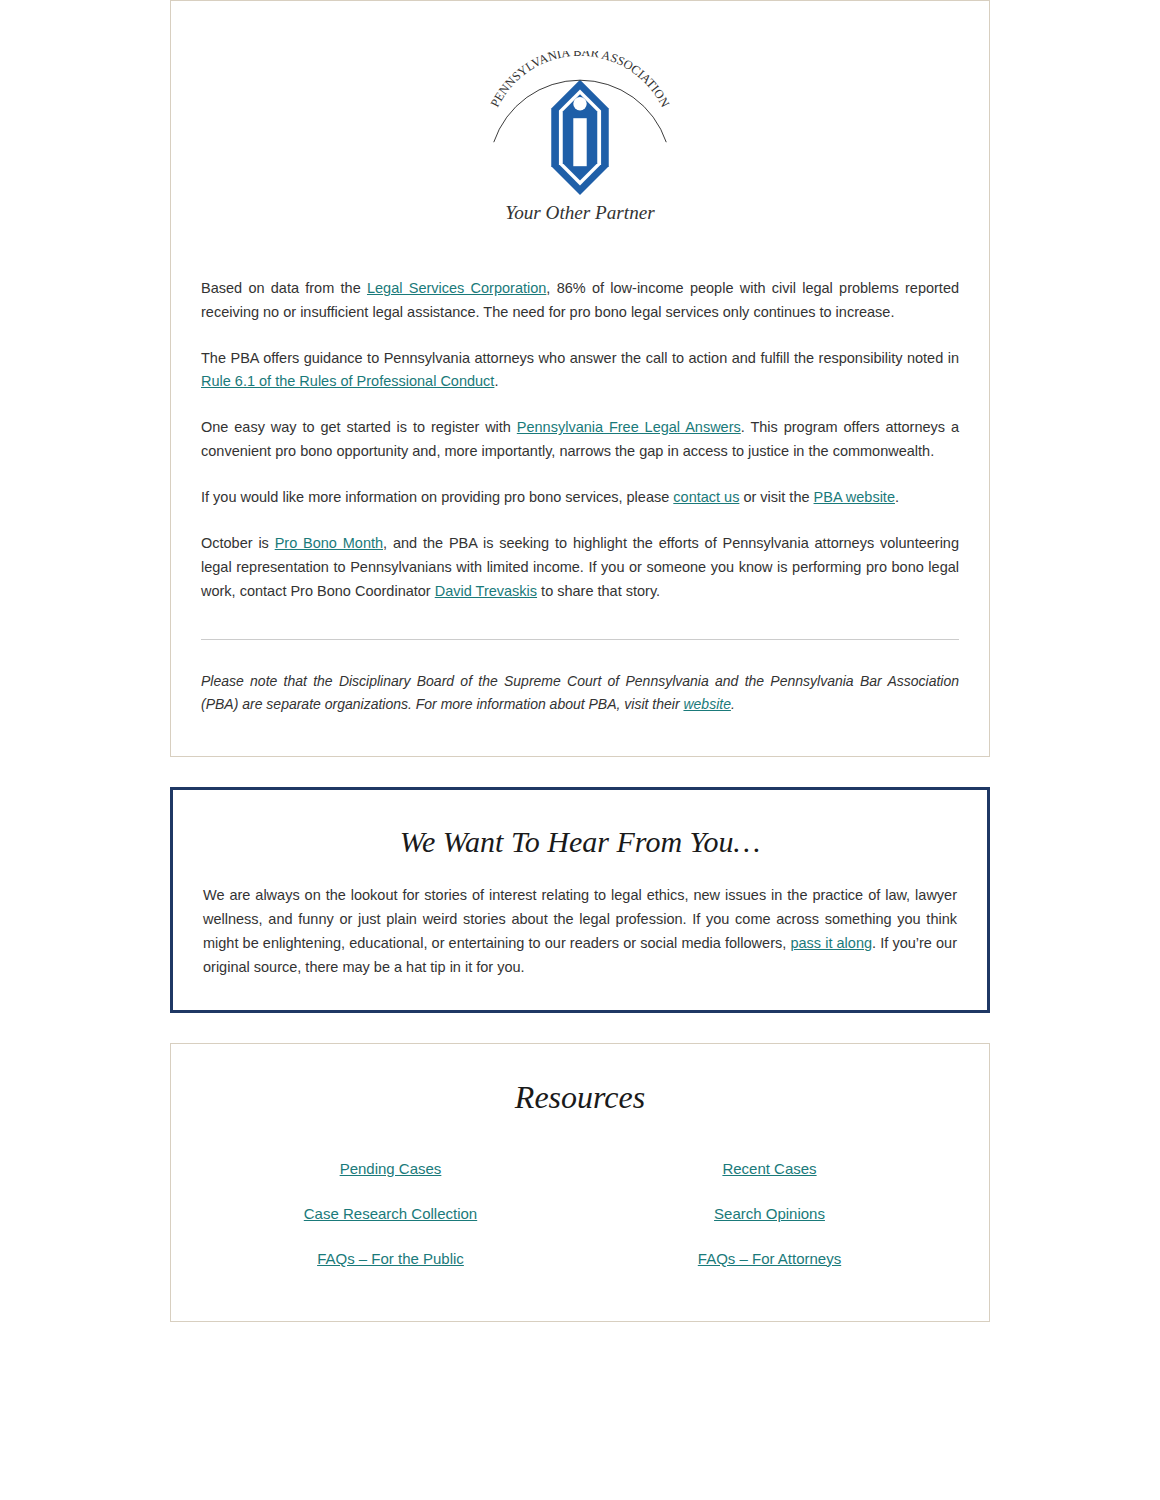Based on data from the Legal Services Corporation, 86% of low-income people with civil legal problems reported receiving no or insufficient legal assistance. The need for pro bono legal services only continues to increase.
The PBA offers guidance to Pennsylvania attorneys who answer the call to action and fulfill the responsibility noted in Rule 6.1 of the Rules of Professional Conduct.
One easy way to get started is to register with Pennsylvania Free Legal Answers. This program offers attorneys a convenient pro bono opportunity and, more importantly, narrows the gap in access to justice in the commonwealth.
If you would like more information on providing pro bono services, please contact us or visit the PBA website.
October is Pro Bono Month, and the PBA is seeking to highlight the efforts of Pennsylvania attorneys volunteering legal representation to Pennsylvanians with limited income. If you or someone you know is performing pro bono legal work, contact Pro Bono Coordinator David Trevaskis to share that story.
Please note that the Disciplinary Board of the Supreme Court of Pennsylvania and the Pennsylvania Bar Association (PBA) are separate organizations. For more information about PBA, visit their website.
We Want To Hear From You…
We are always on the lookout for stories of interest relating to legal ethics, new issues in the practice of law, lawyer wellness, and funny or just plain weird stories about the legal profession. If you come across something you think might be enlightening, educational, or entertaining to our readers or social media followers, pass it along. If you’re our original source, there may be a hat tip in it for you.
Resources
| Pending Cases | Recent Cases |
| Case Research Collection | Search Opinions |
| FAQs – For the Public | FAQs – For Attorneys |